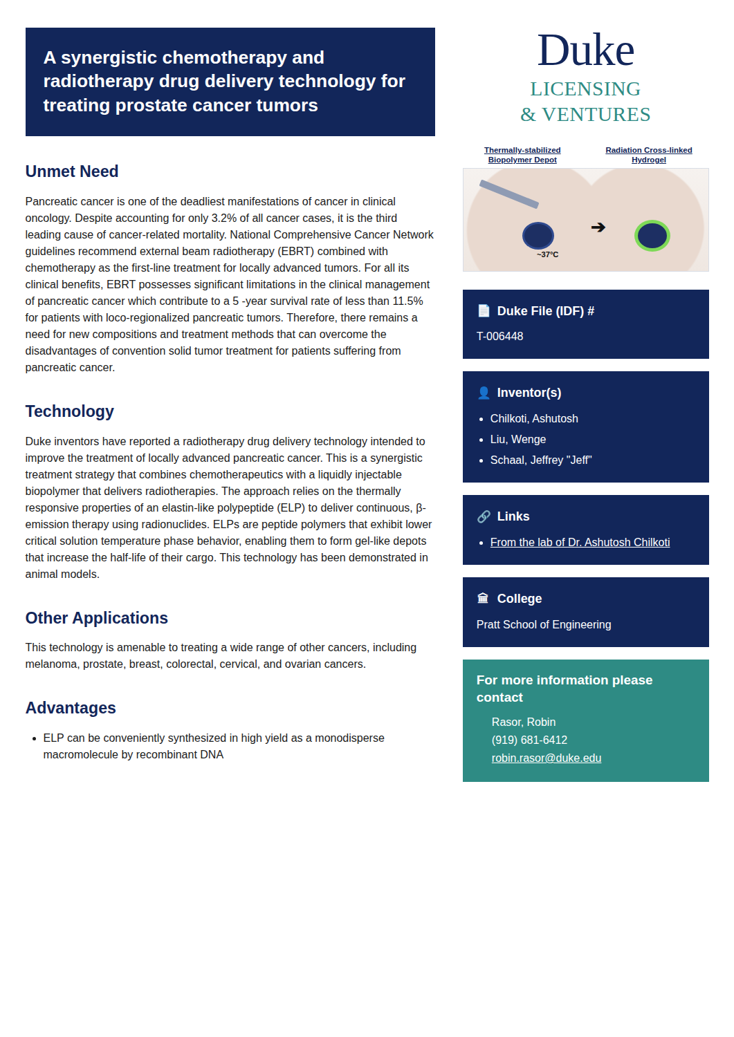A synergistic chemotherapy and radiotherapy drug delivery technology for treating prostate cancer tumors
Unmet Need
Pancreatic cancer is one of the deadliest manifestations of cancer in clinical oncology. Despite accounting for only 3.2% of all cancer cases, it is the third leading cause of cancer-related mortality. National Comprehensive Cancer Network guidelines recommend external beam radiotherapy (EBRT) combined with chemotherapy as the first-line treatment for locally advanced tumors. For all its clinical benefits, EBRT possesses significant limitations in the clinical management of pancreatic cancer which contribute to a 5 -year survival rate of less than 11.5% for patients with loco-regionalized pancreatic tumors. Therefore, there remains a need for new compositions and treatment methods that can overcome the disadvantages of convention solid tumor treatment for patients suffering from pancreatic cancer.
Technology
Duke inventors have reported a radiotherapy drug delivery technology intended to improve the treatment of locally advanced pancreatic cancer. This is a synergistic treatment strategy that combines chemotherapeutics with a liquidly injectable biopolymer that delivers radiotherapies. The approach relies on the thermally responsive properties of an elastin-like polypeptide (ELP) to deliver continuous, β-emission therapy using radionuclides. ELPs are peptide polymers that exhibit lower critical solution temperature phase behavior, enabling them to form gel-like depots that increase the half-life of their cargo. This technology has been demonstrated in animal models.
Other Applications
This technology is amenable to treating a wide range of other cancers, including melanoma, prostate, breast, colorectal, cervical, and ovarian cancers.
Advantages
ELP can be conveniently synthesized in high yield as a monodisperse macromolecule by recombinant DNA
Duke
LICENSING
& VENTURES
Thermally-stabilized Biopolymer Depot Radiation Cross-linked Hydrogel
➔
~37°C
📄Duke File (IDF) #
T-006448
👤Inventor(s)
Chilkoti, Ashutosh
Liu, Wenge
Schaal, Jeffrey "Jeff"
🔗Links
From the lab of Dr. Ashutosh Chilkoti
🏛College
Pratt School of Engineering
For more information please contact
Rasor, Robin
(919) 681-6412
robin.rasor@duke.edu